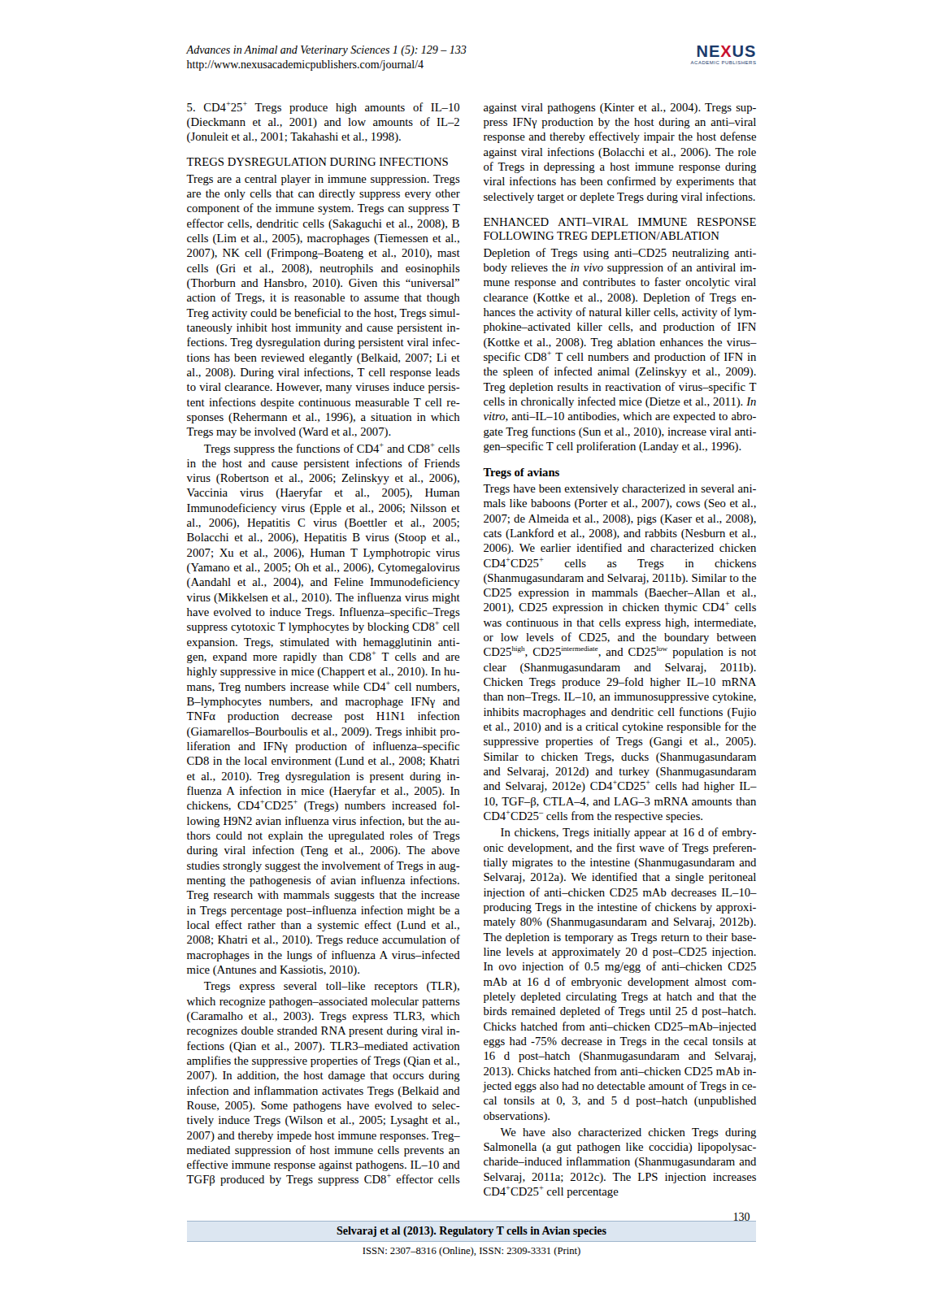Advances in Animal and Veterinary Sciences 1 (5): 129 – 133
http://www.nexusacademicpublishers.com/journal/4
NEXUS ACADEMIC PUBLISHERS
5. CD4+25+ Tregs produce high amounts of IL–10 (Dieckmann et al., 2001) and low amounts of IL–2 (Jonuleit et al., 2001; Takahashi et al., 1998).
Tregs dysregulation during infections
Tregs are a central player in immune suppression. Tregs are the only cells that can directly suppress every other component of the immune system. Tregs can suppress T effector cells, dendritic cells (Sakaguchi et al., 2008), B cells (Lim et al., 2005), macrophages (Tiemessen et al., 2007), NK cell (Frimpong–Boateng et al., 2010), mast cells (Gri et al., 2008), neutrophils and eosinophils (Thorburn and Hansbro, 2010). Given this “universal” action of Tregs, it is reasonable to assume that though Treg activity could be beneficial to the host, Tregs simultaneously inhibit host immunity and cause persistent infections. Treg dysregulation during persistent viral infections has been reviewed elegantly (Belkaid, 2007; Li et al., 2008). During viral infections, T cell response leads to viral clearance. However, many viruses induce persistent infections despite continuous measurable T cell responses (Rehermann et al., 1996), a situation in which Tregs may be involved (Ward et al., 2007).
Tregs suppress the functions of CD4+ and CD8+ cells in the host and cause persistent infections of Friends virus (Robertson et al., 2006; Zelinskyy et al., 2006), Vaccinia virus (Haeryfar et al., 2005), Human Immunodeficiency virus (Epple et al., 2006; Nilsson et al., 2006), Hepatitis C virus (Boettler et al., 2005; Bolacchi et al., 2006), Hepatitis B virus (Stoop et al., 2007; Xu et al., 2006), Human T Lymphotropic virus (Yamano et al., 2005; Oh et al., 2006), Cytomegalovirus (Aandahl et al., 2004), and Feline Immunodeficiency virus (Mikkelsen et al., 2010). The influenza virus might have evolved to induce Tregs. Influenza–specific–Tregs suppress cytotoxic T lymphocytes by blocking CD8+ cell expansion. Tregs, stimulated with hemagglutinin antigen, expand more rapidly than CD8+ T cells and are highly suppressive in mice (Chappert et al., 2010). In humans, Treg numbers increase while CD4+ cell numbers, B–lymphocytes numbers, and macrophage IFNγ and TNFα production decrease post H1N1 infection (Giamarellos–Bourboulis et al., 2009). Tregs inhibit proliferation and IFNγ production of influenza–specific CD8 in the local environment (Lund et al., 2008; Khatri et al., 2010). Treg dysregulation is present during influenza A infection in mice (Haeryfar et al., 2005). In chickens, CD4+CD25+ (Tregs) numbers increased following H9N2 avian influenza virus infection, but the authors could not explain the upregulated roles of Tregs during viral infection (Teng et al., 2006). The above studies strongly suggest the involvement of Tregs in augmenting the pathogenesis of avian influenza infections. Treg research with mammals suggests that the increase in Tregs percentage post–influenza infection might be a local effect rather than a systemic effect (Lund et al., 2008; Khatri et al., 2010). Tregs reduce accumulation of macrophages in the lungs of influenza A virus–infected mice (Antunes and Kassiotis, 2010).
Tregs express several toll–like receptors (TLR), which recognize pathogen–associated molecular patterns (Caramalho et al., 2003). Tregs express TLR3, which recognizes double stranded RNA present during viral infections (Qian et al., 2007). TLR3–mediated activation amplifies the suppressive properties of Tregs (Qian et al., 2007). In addition, the host damage that occurs during infection and inflammation activates Tregs (Belkaid and Rouse, 2005). Some pathogens have evolved to selectively induce Tregs (Wilson et al., 2005; Lysaght et al., 2007) and thereby impede host immune responses. Treg–mediated suppression of host immune cells prevents an effective immune response against pathogens. IL–10 and TGFβ produced by Tregs suppress CD8+ effector cells against viral pathogens (Kinter et al., 2004). Tregs suppress IFNγ production by the host during an anti–viral response and thereby effectively impair the host defense against viral infections (Bolacchi et al., 2006). The role of Tregs in depressing a host immune response during viral infections has been confirmed by experiments that selectively target or deplete Tregs during viral infections.
Enhanced anti–viral immune response following Treg depletion/ablation
Depletion of Tregs using anti–CD25 neutralizing antibody relieves the in vivo suppression of an antiviral immune response and contributes to faster oncolytic viral clearance (Kottke et al., 2008). Depletion of Tregs enhances the activity of natural killer cells, activity of lymphokine–activated killer cells, and production of IFN (Kottke et al., 2008). Treg ablation enhances the virus–specific CD8+ T cell numbers and production of IFN in the spleen of infected animal (Zelinskyy et al., 2009). Treg depletion results in reactivation of virus–specific T cells in chronically infected mice (Dietze et al., 2011). In vitro, anti–IL–10 antibodies, which are expected to abrogate Treg functions (Sun et al., 2010), increase viral antigen–specific T cell proliferation (Landay et al., 1996).
Tregs of avians
Tregs have been extensively characterized in several animals like baboons (Porter et al., 2007), cows (Seo et al., 2007; de Almeida et al., 2008), pigs (Kaser et al., 2008), cats (Lankford et al., 2008), and rabbits (Nesburn et al., 2006). We earlier identified and characterized chicken CD4+CD25+ cells as Tregs in chickens (Shanmugasundaram and Selvaraj, 2011b). Similar to the CD25 expression in mammals (Baecher–Allan et al., 2001), CD25 expression in chicken thymic CD4+ cells was continuous in that cells express high, intermediate, or low levels of CD25, and the boundary between CD25high, CD25intermediate, and CD25low population is not clear (Shanmugasundaram and Selvaraj, 2011b). Chicken Tregs produce 29–fold higher IL–10 mRNA than non–Tregs. IL–10, an immunosuppressive cytokine, inhibits macrophages and dendritic cell functions (Fujio et al., 2010) and is a critical cytokine responsible for the suppressive properties of Tregs (Gangi et al., 2005). Similar to chicken Tregs, ducks (Shanmugasundaram and Selvaraj, 2012d) and turkey (Shanmugasundaram and Selvaraj, 2012e) CD4+CD25+ cells had higher IL–10, TGF–β, CTLA–4, and LAG–3 mRNA amounts than CD4+CD25– cells from the respective species.
In chickens, Tregs initially appear at 16 d of embryonic development, and the first wave of Tregs preferentially migrates to the intestine (Shanmugasundaram and Selvaraj, 2012a). We identified that a single peritoneal injection of anti–chicken CD25 mAb decreases IL–10–producing Tregs in the intestine of chickens by approximately 80% (Shanmugasundaram and Selvaraj, 2012b). The depletion is temporary as Tregs return to their baseline levels at approximately 20 d post–CD25 injection. In ovo injection of 0.5 mg/egg of anti–chicken CD25 mAb at 16 d of embryonic development almost completely depleted circulating Tregs at hatch and that the birds remained depleted of Tregs until 25 d post–hatch. Chicks hatched from anti–chicken CD25–mAb–injected eggs had -75% decrease in Tregs in the cecal tonsils at 16 d post–hatch (Shanmugasundaram and Selvaraj, 2013). Chicks hatched from anti–chicken CD25 mAb injected eggs also had no detectable amount of Tregs in cecal tonsils at 0, 3, and 5 d post–hatch (unpublished observations).
We have also characterized chicken Tregs during Salmonella (a gut pathogen like coccidia) lipopolysaccharide–induced inflammation (Shanmugasundaram and Selvaraj, 2011a; 2012c). The LPS injection increases CD4+CD25+ cell percentage
130 Selvaraj et al (2013). Regulatory T cells in Avian species
ISSN: 2307–8316 (Online), ISSN: 2309-3331 (Print)